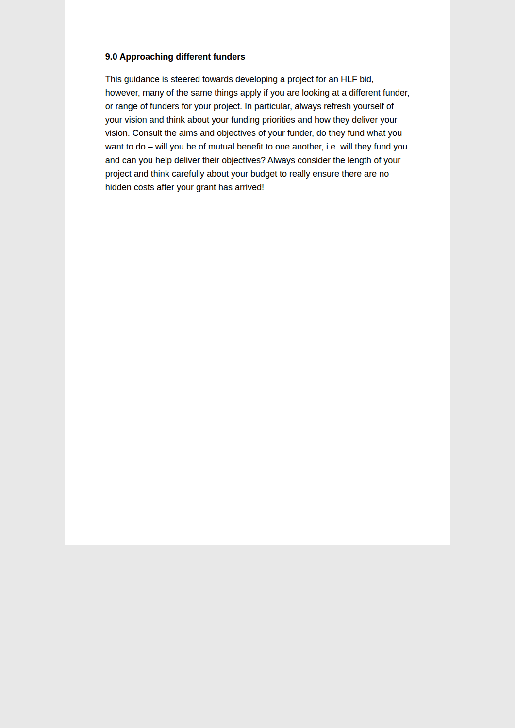9.0 Approaching different funders
This guidance is steered towards developing a project for an HLF bid, however, many of the same things apply if you are looking at a different funder, or range of funders for your project. In particular, always refresh yourself of your vision and think about your funding priorities and how they deliver your vision. Consult the aims and objectives of your funder, do they fund what you want to do – will you be of mutual benefit to one another, i.e. will they fund you and can you help deliver their objectives? Always consider the length of your project and think carefully about your budget to really ensure there are no hidden costs after your grant has arrived!